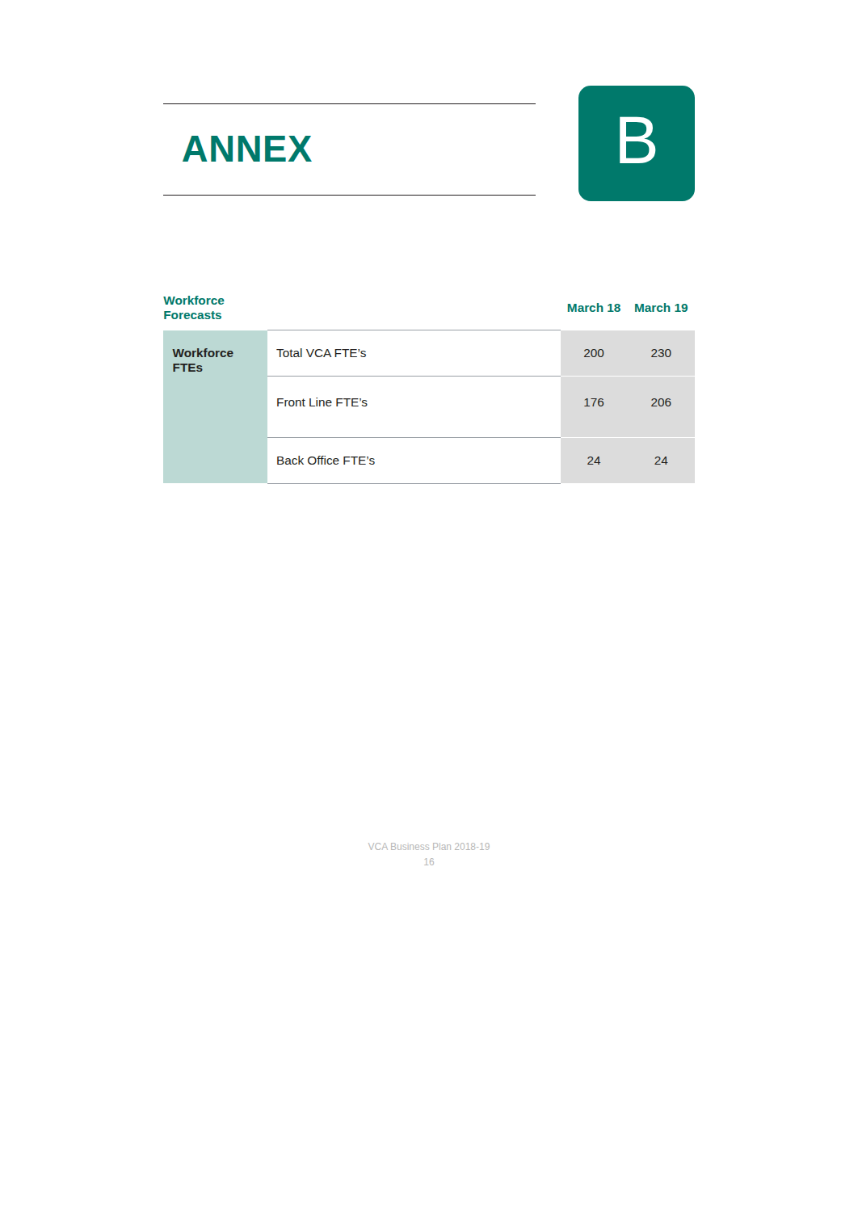ANNEX
B
| Workforce Forecasts | | March 18 | March 19 |
| --- | --- | --- | --- |
| Workforce FTEs | Total VCA FTE’s | 200 | 230 |
| Front Line FTE’s | 176 | 206 |
| Back Office FTE’s | 24 | 24 |
VCA Business Plan 2018-19
16